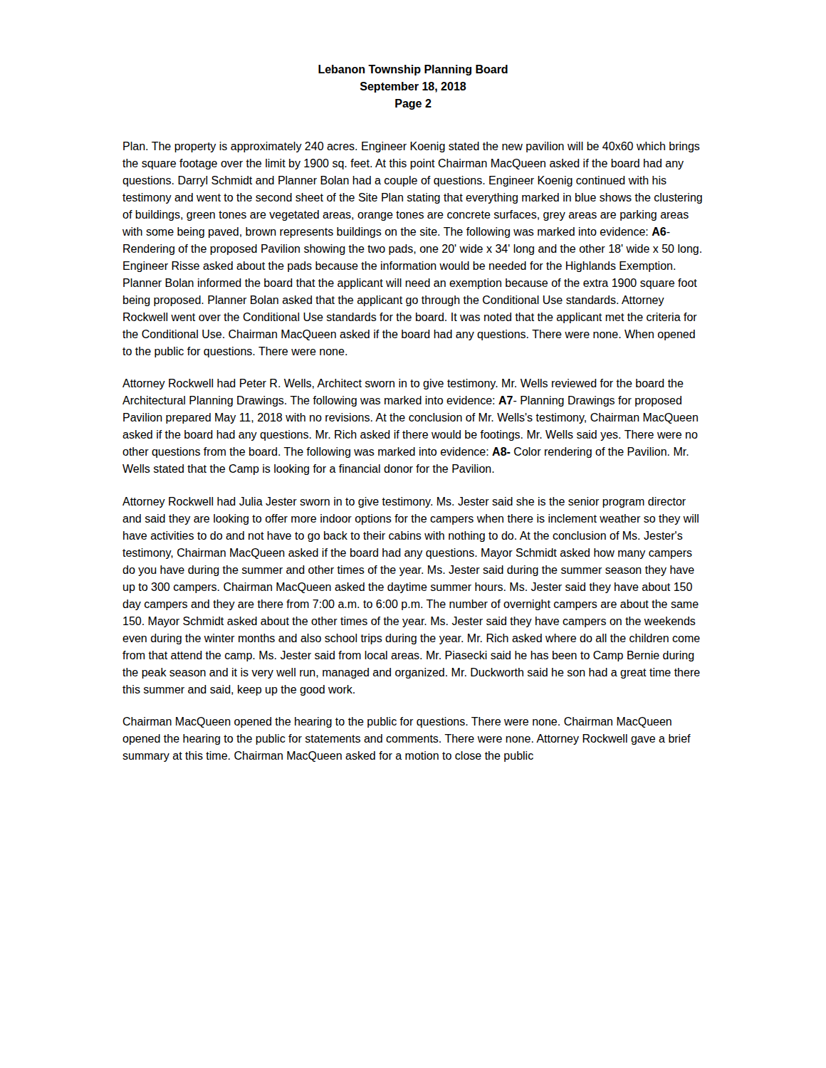Lebanon Township Planning Board September 18, 2018 Page 2
Plan. The property is approximately 240 acres. Engineer Koenig stated the new pavilion will be 40x60 which brings the square footage over the limit by 1900 sq. feet. At this point Chairman MacQueen asked if the board had any questions. Darryl Schmidt and Planner Bolan had a couple of questions. Engineer Koenig continued with his testimony and went to the second sheet of the Site Plan stating that everything marked in blue shows the clustering of buildings, green tones are vegetated areas, orange tones are concrete surfaces, grey areas are parking areas with some being paved, brown represents buildings on the site. The following was marked into evidence: A6- Rendering of the proposed Pavilion showing the two pads, one 20' wide x 34' long and the other 18' wide x 50 long. Engineer Risse asked about the pads because the information would be needed for the Highlands Exemption. Planner Bolan informed the board that the applicant will need an exemption because of the extra 1900 square foot being proposed. Planner Bolan asked that the applicant go through the Conditional Use standards. Attorney Rockwell went over the Conditional Use standards for the board. It was noted that the applicant met the criteria for the Conditional Use. Chairman MacQueen asked if the board had any questions. There were none. When opened to the public for questions. There were none.
Attorney Rockwell had Peter R. Wells, Architect sworn in to give testimony. Mr. Wells reviewed for the board the Architectural Planning Drawings. The following was marked into evidence: A7- Planning Drawings for proposed Pavilion prepared May 11, 2018 with no revisions. At the conclusion of Mr. Wells's testimony, Chairman MacQueen asked if the board had any questions. Mr. Rich asked if there would be footings. Mr. Wells said yes. There were no other questions from the board. The following was marked into evidence: A8- Color rendering of the Pavilion. Mr. Wells stated that the Camp is looking for a financial donor for the Pavilion.
Attorney Rockwell had Julia Jester sworn in to give testimony. Ms. Jester said she is the senior program director and said they are looking to offer more indoor options for the campers when there is inclement weather so they will have activities to do and not have to go back to their cabins with nothing to do. At the conclusion of Ms. Jester's testimony, Chairman MacQueen asked if the board had any questions. Mayor Schmidt asked how many campers do you have during the summer and other times of the year. Ms. Jester said during the summer season they have up to 300 campers. Chairman MacQueen asked the daytime summer hours. Ms. Jester said they have about 150 day campers and they are there from 7:00 a.m. to 6:00 p.m. The number of overnight campers are about the same 150. Mayor Schmidt asked about the other times of the year. Ms. Jester said they have campers on the weekends even during the winter months and also school trips during the year. Mr. Rich asked where do all the children come from that attend the camp. Ms. Jester said from local areas. Mr. Piasecki said he has been to Camp Bernie during the peak season and it is very well run, managed and organized. Mr. Duckworth said he son had a great time there this summer and said, keep up the good work.
Chairman MacQueen opened the hearing to the public for questions. There were none. Chairman MacQueen opened the hearing to the public for statements and comments. There were none. Attorney Rockwell gave a brief summary at this time. Chairman MacQueen asked for a motion to close the public